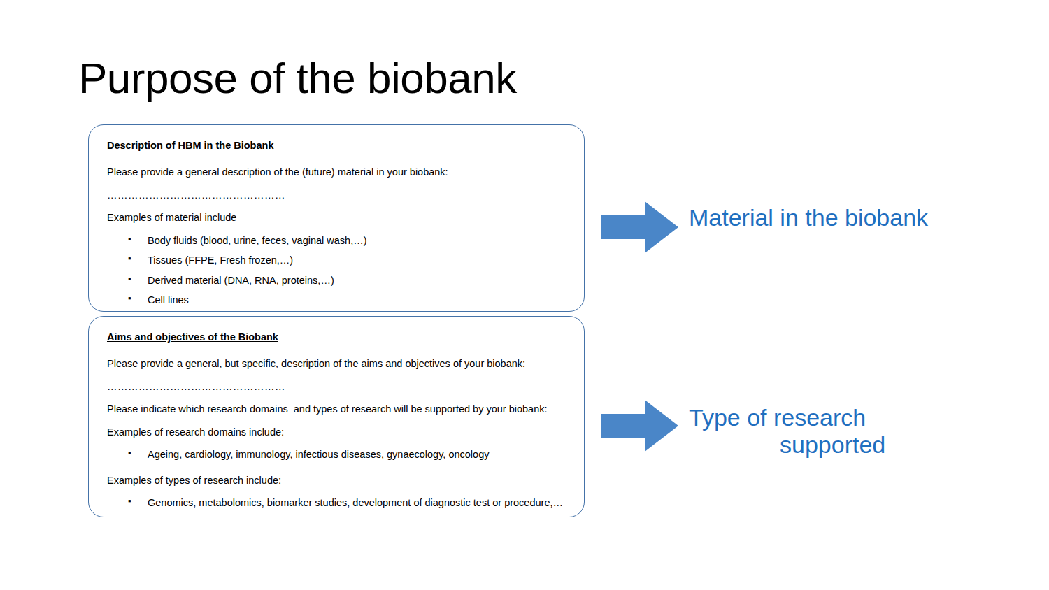Purpose of the biobank
Description of HBM in the Biobank
Please provide a general description of the (future) material in your biobank:
……………………………………………
Examples of material include
Body fluids (blood, urine, feces, vaginal wash,…)
Tissues (FFPE, Fresh frozen,…)
Derived material (DNA, RNA, proteins,…)
Cell lines
Aims and objectives of the Biobank
Please provide a general, but specific, description of the aims and objectives of your biobank:
……………………………………………
Please indicate which research domains and types of research will be supported by your biobank:
Examples of research domains include:
Ageing, cardiology, immunology, infectious diseases, gynaecology, oncology
Examples of types of research include:
Genomics, metabolomics, biomarker studies, development of diagnostic test or procedure,…
Material in the biobank
Type of researchsupported